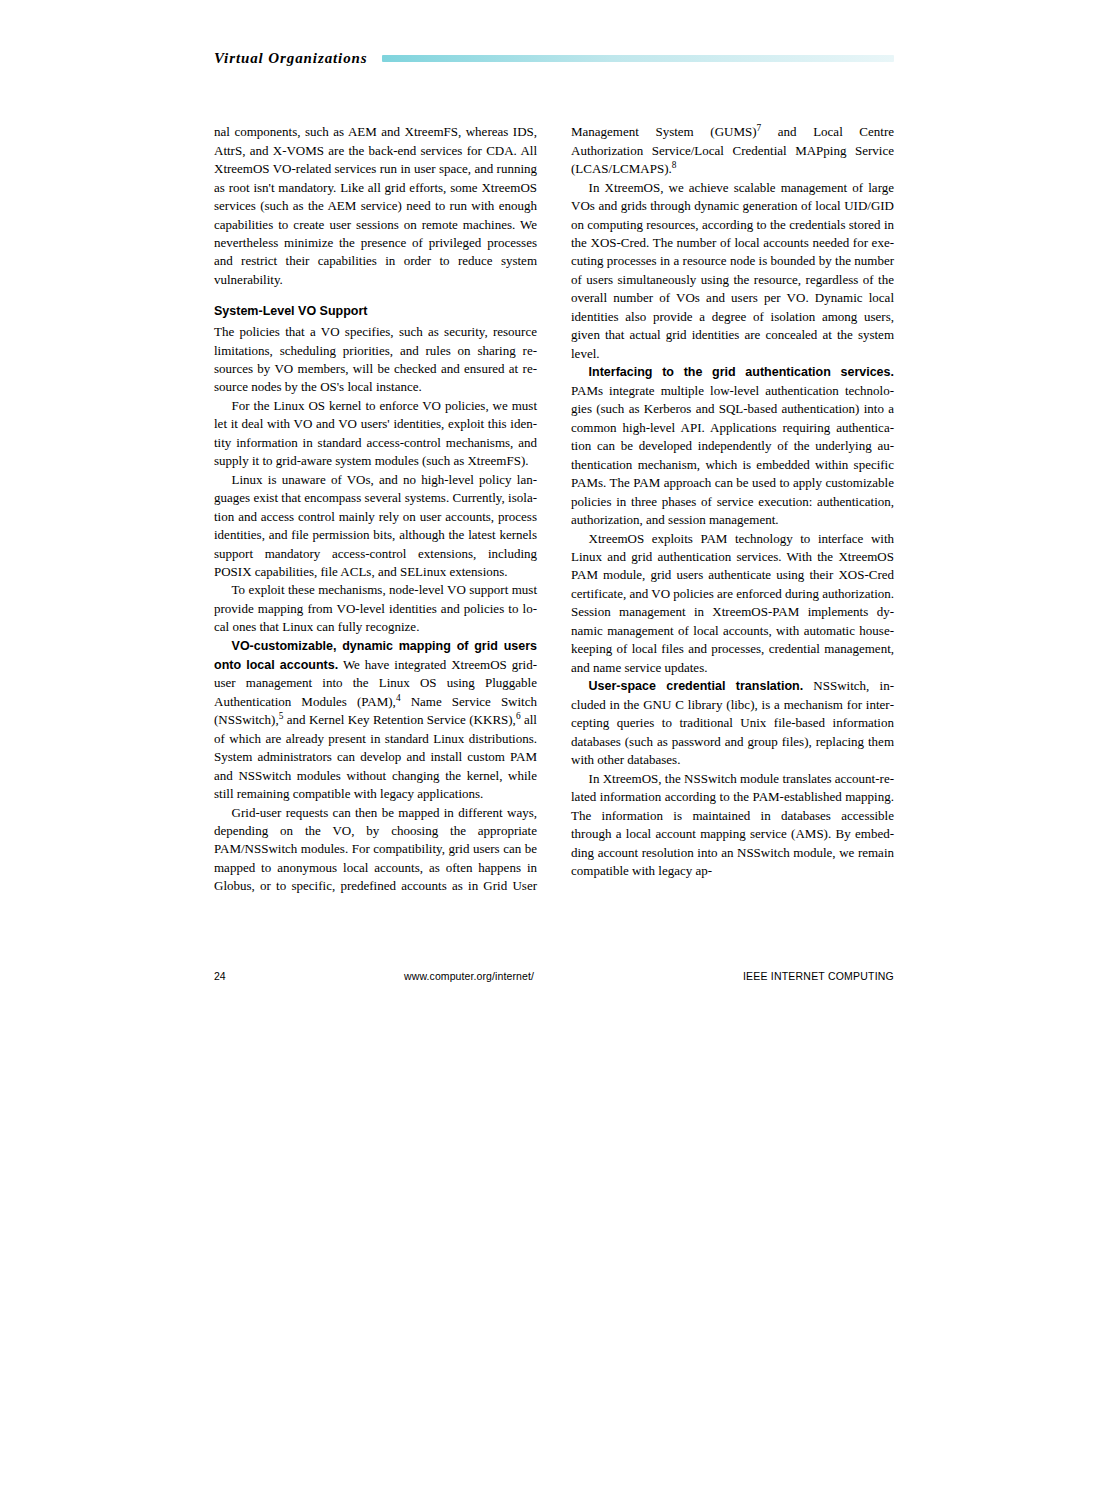Virtual Organizations
nal components, such as AEM and XtreemFS, whereas IDS, AttrS, and X-VOMS are the back-end services for CDA. All XtreemOS VO-related services run in user space, and running as root isn't mandatory. Like all grid efforts, some XtreemOS services (such as the AEM service) need to run with enough capabilities to create user sessions on remote machines. We nevertheless minimize the presence of privileged processes and restrict their capabilities in order to reduce system vulnerability.
System-Level VO Support
The policies that a VO specifies, such as security, resource limitations, scheduling priorities, and rules on sharing resources by VO members, will be checked and ensured at resource nodes by the OS's local instance.
For the Linux OS kernel to enforce VO policies, we must let it deal with VO and VO users' identities, exploit this identity information in standard access-control mechanisms, and supply it to grid-aware system modules (such as XtreemFS).
Linux is unaware of VOs, and no high-level policy languages exist that encompass several systems. Currently, isolation and access control mainly rely on user accounts, process identities, and file permission bits, although the latest kernels support mandatory access-control extensions, including POSIX capabilities, file ACLs, and SELinux extensions.
To exploit these mechanisms, node-level VO support must provide mapping from VO-level identities and policies to local ones that Linux can fully recognize.
VO-customizable, dynamic mapping of grid users onto local accounts. We have integrated XtreemOS grid-user management into the Linux OS using Pluggable Authentication Modules (PAM),4 Name Service Switch (NSSwitch),5 and Kernel Key Retention Service (KKRS),6 all of which are already present in standard Linux distributions. System administrators can develop and install custom PAM and NSSwitch modules without changing the kernel, while still remaining compatible with legacy applications.
Grid-user requests can then be mapped in different ways, depending on the VO, by choosing the appropriate PAM/NSSwitch modules. For compatibility, grid users can be mapped to anonymous local accounts, as often happens in Globus, or to specific, predefined accounts as in Grid User Management System (GUMS)7 and Local Centre Authorization Service/Local Credential MAPping Service (LCAS/LCMAPS).8
In XtreemOS, we achieve scalable management of large VOs and grids through dynamic generation of local UID/GID on computing resources, according to the credentials stored in the XOS-Cred. The number of local accounts needed for executing processes in a resource node is bounded by the number of users simultaneously using the resource, regardless of the overall number of VOs and users per VO. Dynamic local identities also provide a degree of isolation among users, given that actual grid identities are concealed at the system level.
Interfacing to the grid authentication services. PAMs integrate multiple low-level authentication technologies (such as Kerberos and SQL-based authentication) into a common high-level API. Applications requiring authentication can be developed independently of the underlying authentication mechanism, which is embedded within specific PAMs. The PAM approach can be used to apply customizable policies in three phases of service execution: authentication, authorization, and session management.
XtreemOS exploits PAM technology to interface with Linux and grid authentication services. With the XtreemOS PAM module, grid users authenticate using their XOS-Cred certificate, and VO policies are enforced during authorization. Session management in XtreemOS-PAM implements dynamic management of local accounts, with automatic housekeeping of local files and processes, credential management, and name service updates.
User-space credential translation. NSSwitch, included in the GNU C library (libc), is a mechanism for intercepting queries to traditional Unix file-based information databases (such as password and group files), replacing them with other databases.
In XtreemOS, the NSSwitch module translates account-related information according to the PAM-established mapping. The information is maintained in databases accessible through a local account mapping service (AMS). By embedding account resolution into an NSSwitch module, we remain compatible with legacy ap-
24
www.computer.org/internet/
IEEE INTERNET COMPUTING